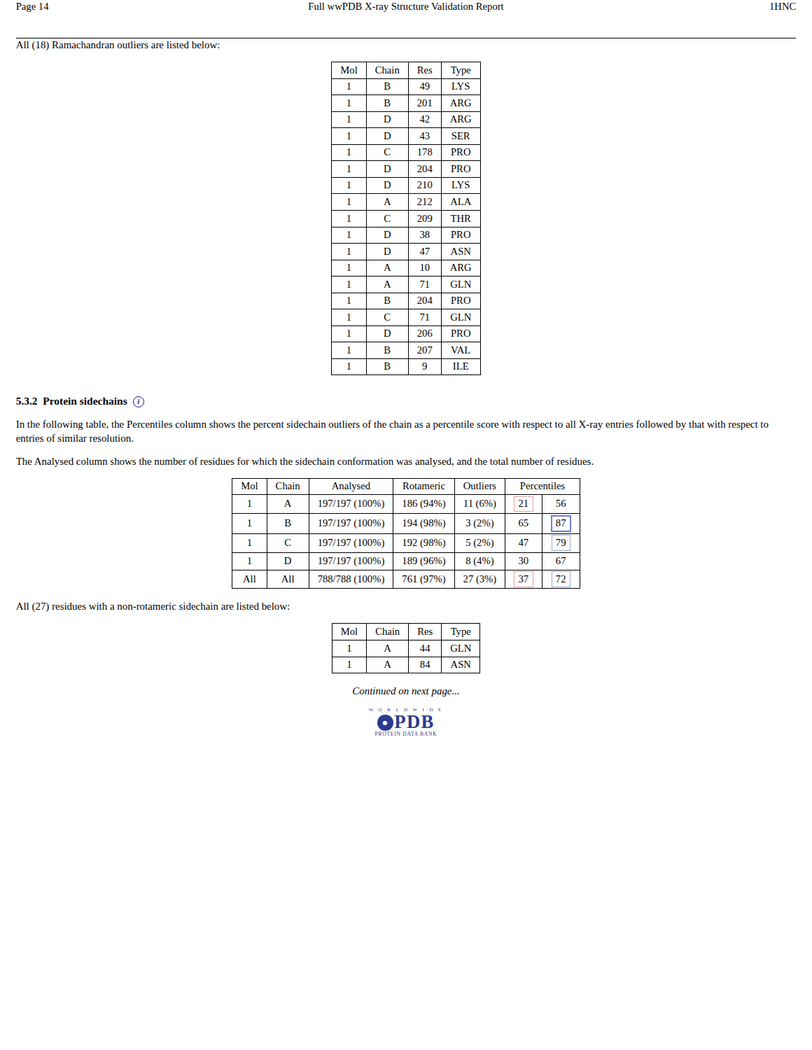Page 14
Full wwPDB X-ray Structure Validation Report
1HNC
All (18) Ramachandran outliers are listed below:
| Mol | Chain | Res | Type |
| --- | --- | --- | --- |
| 1 | B | 49 | LYS |
| 1 | B | 201 | ARG |
| 1 | D | 42 | ARG |
| 1 | D | 43 | SER |
| 1 | C | 178 | PRO |
| 1 | D | 204 | PRO |
| 1 | D | 210 | LYS |
| 1 | A | 212 | ALA |
| 1 | C | 209 | THR |
| 1 | D | 38 | PRO |
| 1 | D | 47 | ASN |
| 1 | A | 10 | ARG |
| 1 | A | 71 | GLN |
| 1 | B | 204 | PRO |
| 1 | C | 71 | GLN |
| 1 | D | 206 | PRO |
| 1 | B | 207 | VAL |
| 1 | B | 9 | ILE |
5.3.2 Protein sidechains i
In the following table, the Percentiles column shows the percent sidechain outliers of the chain as a percentile score with respect to all X-ray entries followed by that with respect to entries of similar resolution.
The Analysed column shows the number of residues for which the sidechain conformation was analysed, and the total number of residues.
| Mol | Chain | Analysed | Rotameric | Outliers | Percentiles |
| --- | --- | --- | --- | --- | --- |
| 1 | A | 197/197 (100%) | 186 (94%) | 11 (6%) | 21 | 56 |
| 1 | B | 197/197 (100%) | 194 (98%) | 3 (2%) | 65 | 87 |
| 1 | C | 197/197 (100%) | 192 (98%) | 5 (2%) | 47 | 79 |
| 1 | D | 197/197 (100%) | 189 (96%) | 8 (4%) | 30 | 67 |
| All | All | 788/788 (100%) | 761 (97%) | 27 (3%) | 37 | 72 |
All (27) residues with a non-rotameric sidechain are listed below:
| Mol | Chain | Res | Type |
| --- | --- | --- | --- |
| 1 | A | 44 | GLN |
| 1 | A | 84 | ASN |
Continued on next page...
W O R L D W I D E
●PDB
PROTEIN DATA BANK